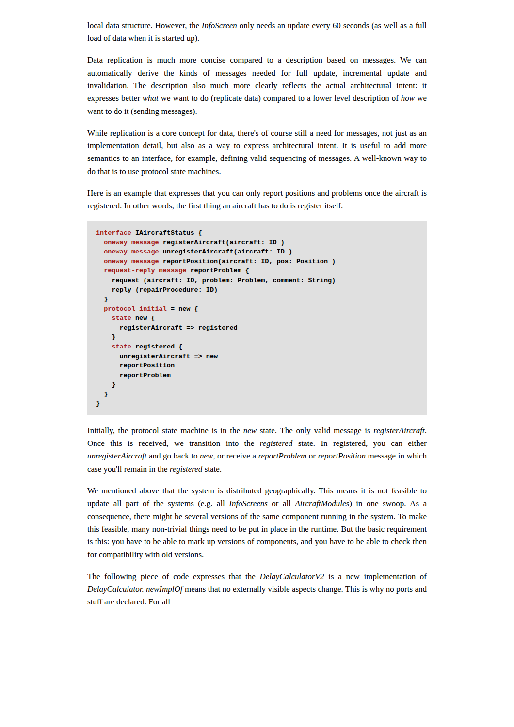local data structure. However, the InfoScreen only needs an update every 60 seconds (as well as a full load of data when it is started up).
Data replication is much more concise compared to a description based on messages. We can automatically derive the kinds of messages needed for full update, incremental update and invalidation. The description also much more clearly reflects the actual architectural intent: it expresses better what we want to do (replicate data) compared to a lower level description of how we want to do it (sending messages).
While replication is a core concept for data, there's of course still a need for messages, not just as an implementation detail, but also as a way to express architectural intent. It is useful to add more semantics to an interface, for example, defining valid sequencing of messages. A well-known way to do that is to use protocol state machines.
Here is an example that expresses that you can only report positions and problems once the aircraft is registered. In other words, the first thing an aircraft has to do is register itself.
interface IAircraftStatus {
  oneway message registerAircraft(aircraft: ID )
  oneway message unregisterAircraft(aircraft: ID )
  oneway message reportPosition(aircraft: ID, pos: Position )
  request-reply message reportProblem {
    request (aircraft: ID, problem: Problem, comment: String)
    reply (repairProcedure: ID)
  }
  protocol initial = new {
    state new {
      registerAircraft => registered
    }
    state registered {
      unregisterAircraft => new
      reportPosition
      reportProblem
    }
  }
}
Initially, the protocol state machine is in the new state. The only valid message is registerAircraft. Once this is received, we transition into the registered state. In registered, you can either unregisterAircraft and go back to new, or receive a reportProblem or reportPosition message in which case you'll remain in the registered state.
We mentioned above that the system is distributed geographically. This means it is not feasible to update all part of the systems (e.g. all InfoScreens or all AircraftModules) in one swoop. As a consequence, there might be several versions of the same component running in the system. To make this feasible, many non-trivial things need to be put in place in the runtime. But the basic requirement is this: you have to be able to mark up versions of components, and you have to be able to check then for compatibility with old versions.
The following piece of code expresses that the DelayCalculatorV2 is a new implementation of DelayCalculator. newImplOf means that no externally visible aspects change. This is why no ports and stuff are declared. For all